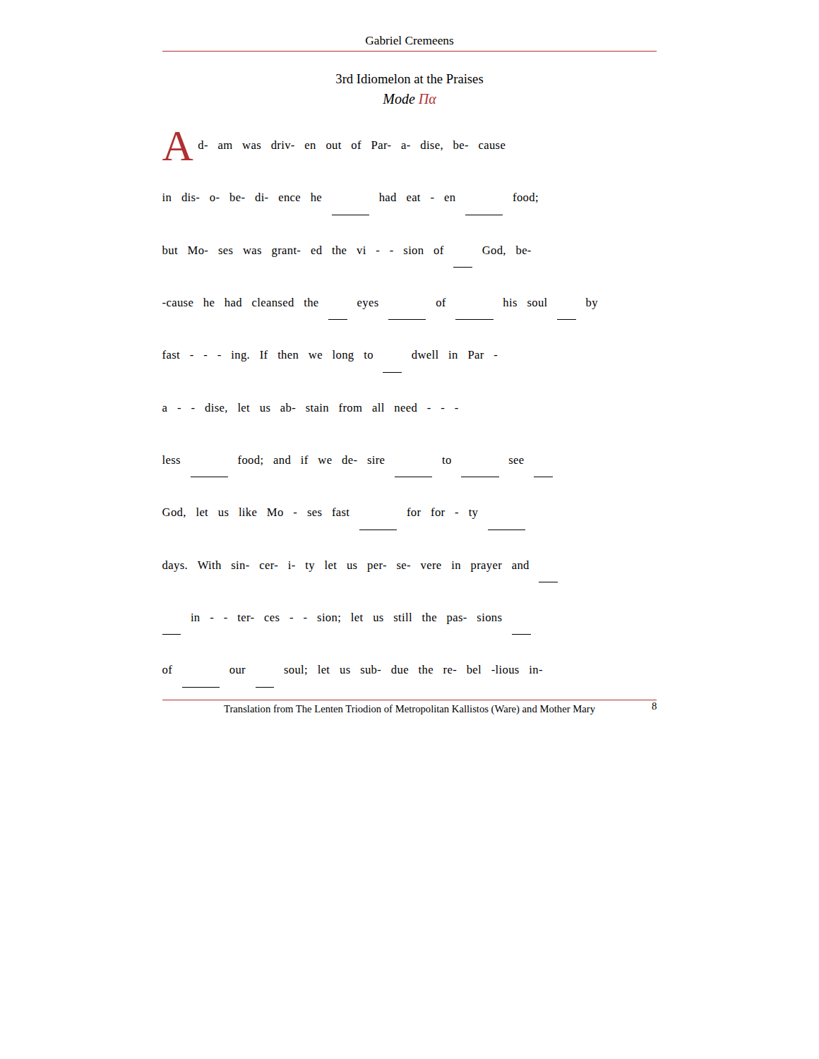Gabriel Cremeens
3rd Idiomelon at the Praises
Mode Πα
A d- am was driv- en out of Par- a- dise, be- cause
in dis- o- be- di- ence he had eat - en food;
but Mo- ses was grant- ed the vi - - sion of God, be-
-cause he had cleansed the eyes of his soul by
fast - - - ing. If then we long to dwell in Par -
a - - dise, let us ab- stain from all need - - -
less food; and if we de- sire to see
God, let us like Mo - ses fast for for - ty
days. With sin- cer- i- ty let us per- se- vere in prayer and
in - - ter- ces - - sion; let us still the pas- sions
of our soul; let us sub- due the re- bel -lious in-
Translation from The Lenten Triodion of Metropolitan Kallistos (Ware) and Mother Mary
8